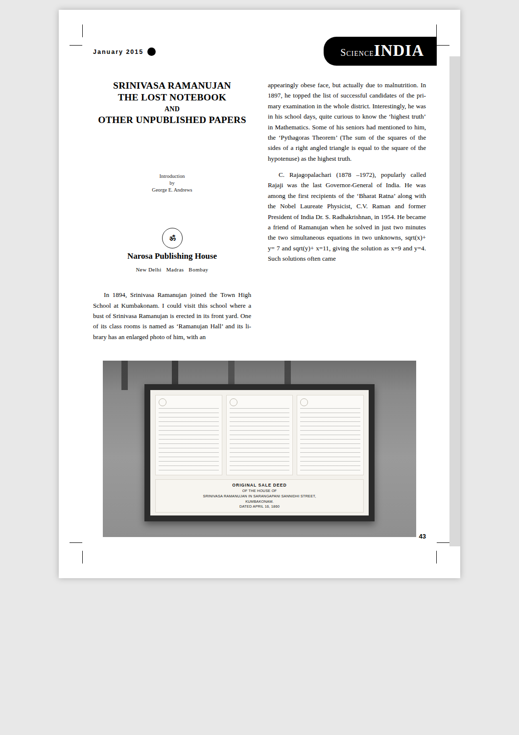January 2015
Science INDIA
SRINIVASA RAMANUJAN
THE LOST NOTEBOOK AND OTHER UNPUBLISHED PAPERS
Introduction
by
George E. Andrews
ॐ
Narosa Publishing House
New Delhi Madras Bombay
In 1894, Srinivasa Ramanujan joined the Town High School at Kumbakonam. I could visit this school where a bust of Srinivasa Ramanujan is erected in its front yard. One of its class rooms is named as ‘Ramanujan Hall’ and its library has an enlarged photo of him, with an
appearingly obese face, but actually due to malnutrition. In 1897, he topped the list of successful candidates of the primary examination in the whole district. Interestingly, he was in his school days, quite curious to know the ‘highest truth’ in Mathematics. Some of his seniors had mentioned to him, the ‘Pythagoras Theorem’ (The sum of the squares of the sides of a right angled triangle is equal to the square of the hypotenuse) as the highest truth.
C. Rajagopalachari (1878 –1972), popularly called Rajaji was the last Governor-General of India. He was among the first recipients of the ‘Bharat Ratna’ along with the Nobel Laureate Physicist, C.V. Raman and former President of India Dr. S. Radhakrishnan, in 1954. He became a friend of Ramanujan when he solved in just two minutes the two simultaneous equations in two unknowns, sqrt(x)+ y= 7 and sqrt(y)+ x=11, giving the solution as x=9 and y=4. Such solutions often came
ORIGINAL SALE DEED
OF THE HOUSE OF
SRINIVASA RAMANUJAN IN SARANGAPANI SANNIDHI STREET,
KUMBAKONAM.
DATED APRIL 16, 1860
43